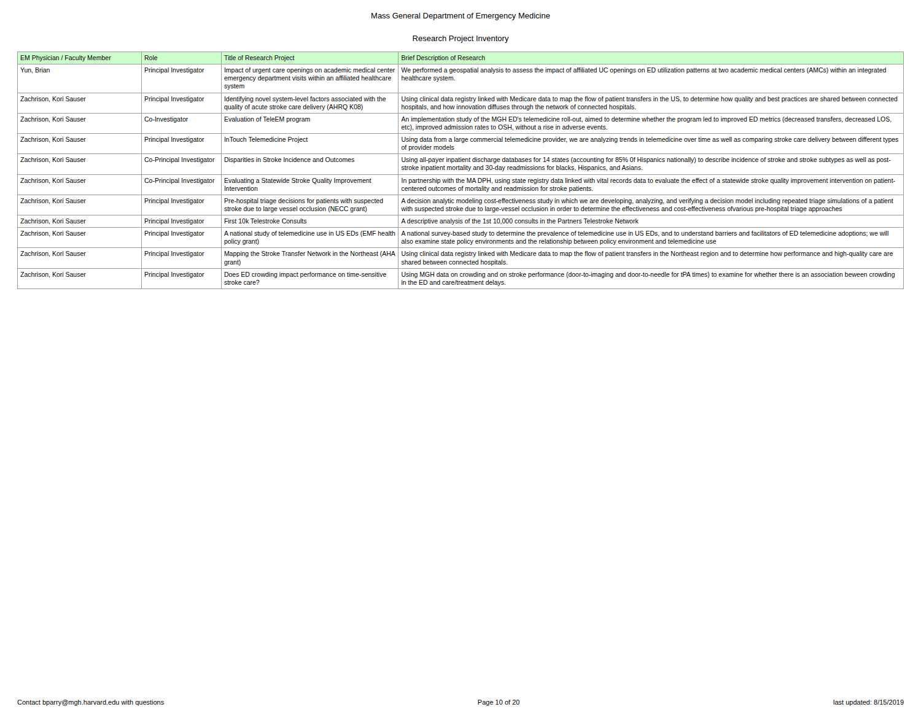Mass General Department of Emergency Medicine
Research Project Inventory
| EM Physician / Faculty Member | Role | Title of Research Project | Brief Description of Research |
| --- | --- | --- | --- |
| Yun, Brian | Principal Investigator | Impact of urgent care openings on academic medical center emergency department visits within an affiliated healthcare system | We performed a geospatial analysis to assess the impact of affiliated UC openings on ED utilization patterns at two academic medical centers (AMCs) within an integrated healthcare system. |
| Zachrison, Kori Sauser | Principal Investigator | Identifying novel system-level factors associated with the quality of acute stroke care delivery (AHRQ K08) | Using clinical data registry linked with Medicare data to map the flow of patient transfers in the US, to determine how quality and best practices are shared between connected hospitals, and how innovation diffuses through the network of connected hospitals. |
| Zachrison, Kori Sauser | Co-Investigator | Evaluation of TeleEM program | An implementation study of the MGH ED's telemedicine roll-out, aimed to determine whether the program led to improved ED metrics (decreased transfers, decreased LOS, etc), improved admission rates to OSH, without a rise in adverse events. |
| Zachrison, Kori Sauser | Principal Investigator | InTouch Telemedicine Project | Using data from a large commercial telemedicine provider, we are analyzing trends in telemedicine over time as well as comparing stroke care delivery between different types of provider models |
| Zachrison, Kori Sauser | Co-Principal Investigator | Disparities in Stroke Incidence and Outcomes | Using all-payer inpatient discharge databases for 14 states (accounting for 85% 0f Hispanics nationally) to describe incidence of stroke and stroke subtypes as well as post-stroke inpatient mortality and 30-day readmissions for blacks, Hispanics, and Asians. |
| Zachrison, Kori Sauser | Co-Principal Investigator | Evaluating a Statewide Stroke Quality Improvement Intervention | In partnership with the MA DPH, using state registry data linked with vital records data to evaluate the effect of a statewide stroke quality improvement intervention on patient-centered outcomes of mortality and readmission for stroke patients. |
| Zachrison, Kori Sauser | Principal Investigator | Pre-hospital triage decisions for patients with suspected stroke due to large vessel occlusion (NECC grant) | A decision analytic modeling cost-effectiveness study in which we are developing, analyzing, and verifying a decision model including repeated triage simulations of a patient with suspected stroke due to large-vessel occlusion in order to determine the effectiveness and cost-effectiveness ofvarious pre-hospital triage approaches |
| Zachrison, Kori Sauser | Principal Investigator | First 10k Telestroke Consults | A descriptive analysis of the 1st 10,000 consults in the Partners Telestroke Network |
| Zachrison, Kori Sauser | Principal Investigator | A national study of telemedicine use in US EDs (EMF health policy grant) | A national survey-based study to determine the prevalence of telemedicine use in US EDs, and to understand barriers and facilitators of ED telemedicine adoptions; we will also examine state policy environments and the relationship between policy environment and telemedicine use |
| Zachrison, Kori Sauser | Principal Investigator | Mapping the Stroke Transfer Network in the Northeast (AHA grant) | Using clinical data registry linked with Medicare data to map the flow of patient transfers in the Northeast region and to determine how performance and high-quality care are shared between connected hospitals. |
| Zachrison, Kori Sauser | Principal Investigator | Does ED crowding impact performance on time-sensitive stroke care? | Using MGH data on crowding and on stroke performance (door-to-imaging and door-to-needle for tPA times) to examine for whether there is an association beween crowding in the ED and care/treatment delays. |
Contact bparry@mgh.harvard.edu with questions
Page 10 of 20
last updated: 8/15/2019